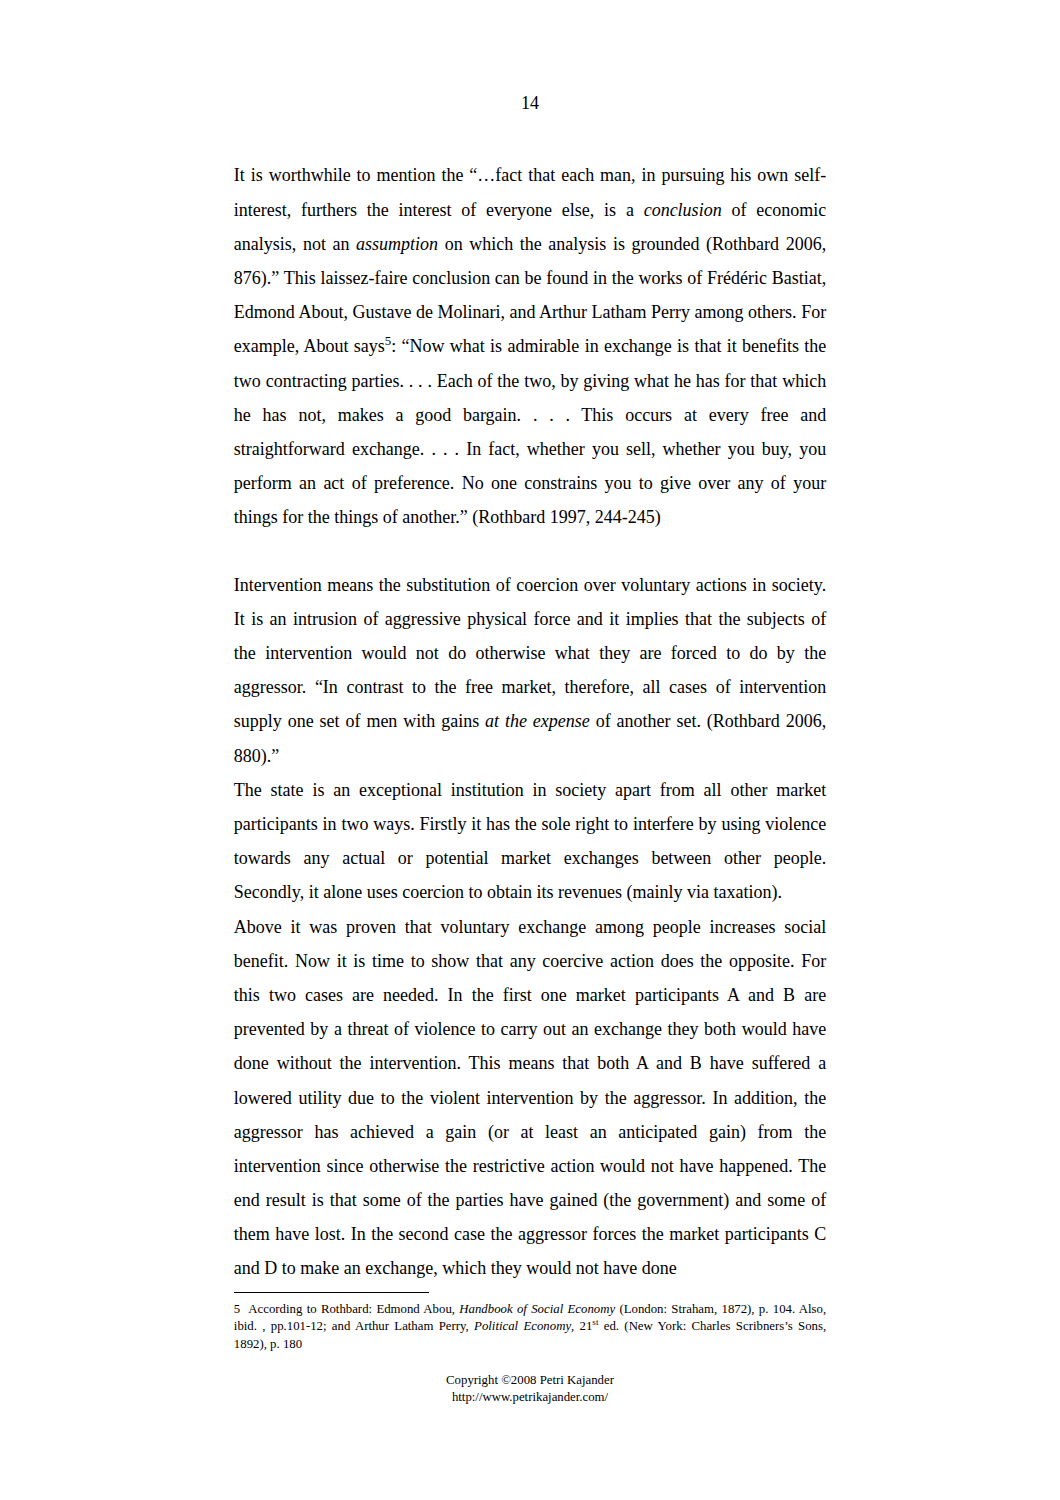14
It is worthwhile to mention the “…fact that each man, in pursuing his own self-interest, furthers the interest of everyone else, is a conclusion of economic analysis, not an assumption on which the analysis is grounded (Rothbard 2006, 876).” This laissez-faire conclusion can be found in the works of Frédéric Bastiat, Edmond About, Gustave de Molinari, and Arthur Latham Perry among others. For example, About says5: “Now what is admirable in exchange is that it benefits the two contracting parties. . . . Each of the two, by giving what he has for that which he has not, makes a good bargain. . . . This occurs at every free and straightforward exchange. . . . In fact, whether you sell, whether you buy, you perform an act of preference. No one constrains you to give over any of your things for the things of another.” (Rothbard 1997, 244-245)
Intervention means the substitution of coercion over voluntary actions in society. It is an intrusion of aggressive physical force and it implies that the subjects of the intervention would not do otherwise what they are forced to do by the aggressor. “In contrast to the free market, therefore, all cases of intervention supply one set of men with gains at the expense of another set. (Rothbard 2006, 880).”
The state is an exceptional institution in society apart from all other market participants in two ways. Firstly it has the sole right to interfere by using violence towards any actual or potential market exchanges between other people. Secondly, it alone uses coercion to obtain its revenues (mainly via taxation).
Above it was proven that voluntary exchange among people increases social benefit. Now it is time to show that any coercive action does the opposite. For this two cases are needed. In the first one market participants A and B are prevented by a threat of violence to carry out an exchange they both would have done without the intervention. This means that both A and B have suffered a lowered utility due to the violent intervention by the aggressor. In addition, the aggressor has achieved a gain (or at least an anticipated gain) from the intervention since otherwise the restrictive action would not have happened. The end result is that some of the parties have gained (the government) and some of them have lost. In the second case the aggressor forces the market participants C and D to make an exchange, which they would not have done
5 According to Rothbard: Edmond Abou, Handbook of Social Economy (London: Straham, 1872), p. 104. Also, ibid. , pp.101-12; and Arthur Latham Perry, Political Economy, 21st ed. (New York: Charles Scribners’s Sons, 1892), p. 180
Copyright ©2008 Petri Kajander
http://www.petrikajander.com/